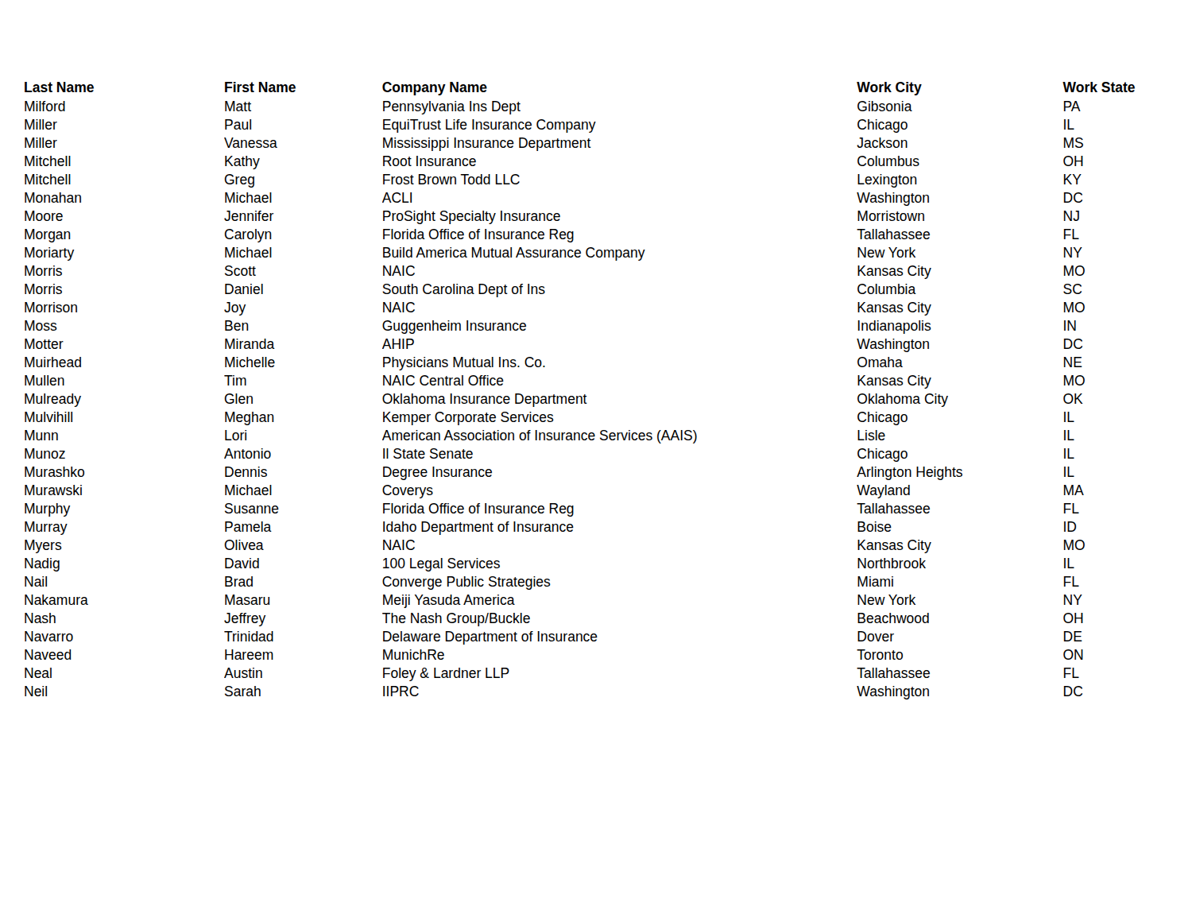| Last Name | First Name | Company Name | Work City | Work State |
| --- | --- | --- | --- | --- |
| Milford | Matt | Pennsylvania Ins Dept | Gibsonia | PA |
| Miller | Paul | EquiTrust Life Insurance Company | Chicago | IL |
| Miller | Vanessa | Mississippi Insurance Department | Jackson | MS |
| Mitchell | Kathy | Root Insurance | Columbus | OH |
| Mitchell | Greg | Frost Brown Todd LLC | Lexington | KY |
| Monahan | Michael | ACLI | Washington | DC |
| Moore | Jennifer | ProSight Specialty Insurance | Morristown | NJ |
| Morgan | Carolyn | Florida Office of Insurance Reg | Tallahassee | FL |
| Moriarty | Michael | Build America Mutual Assurance Company | New York | NY |
| Morris | Scott | NAIC | Kansas City | MO |
| Morris | Daniel | South Carolina Dept of Ins | Columbia | SC |
| Morrison | Joy | NAIC | Kansas City | MO |
| Moss | Ben | Guggenheim Insurance | Indianapolis | IN |
| Motter | Miranda | AHIP | Washington | DC |
| Muirhead | Michelle | Physicians Mutual Ins. Co. | Omaha | NE |
| Mullen | Tim | NAIC Central Office | Kansas City | MO |
| Mulready | Glen | Oklahoma Insurance Department | Oklahoma City | OK |
| Mulvihill | Meghan | Kemper Corporate Services | Chicago | IL |
| Munn | Lori | American Association of Insurance Services (AAIS) | Lisle | IL |
| Munoz | Antonio | Il State Senate | Chicago | IL |
| Murashko | Dennis | Degree Insurance | Arlington Heights | IL |
| Murawski | Michael | Coverys | Wayland | MA |
| Murphy | Susanne | Florida Office of Insurance Reg | Tallahassee | FL |
| Murray | Pamela | Idaho Department of Insurance | Boise | ID |
| Myers | Olivea | NAIC | Kansas City | MO |
| Nadig | David | 100 Legal Services | Northbrook | IL |
| Nail | Brad | Converge Public Strategies | Miami | FL |
| Nakamura | Masaru | Meiji Yasuda America | New York | NY |
| Nash | Jeffrey | The Nash Group/Buckle | Beachwood | OH |
| Navarro | Trinidad | Delaware Department of Insurance | Dover | DE |
| Naveed | Hareem | MunichRe | Toronto | ON |
| Neal | Austin | Foley & Lardner LLP | Tallahassee | FL |
| Neil | Sarah | IIPRC | Washington | DC |